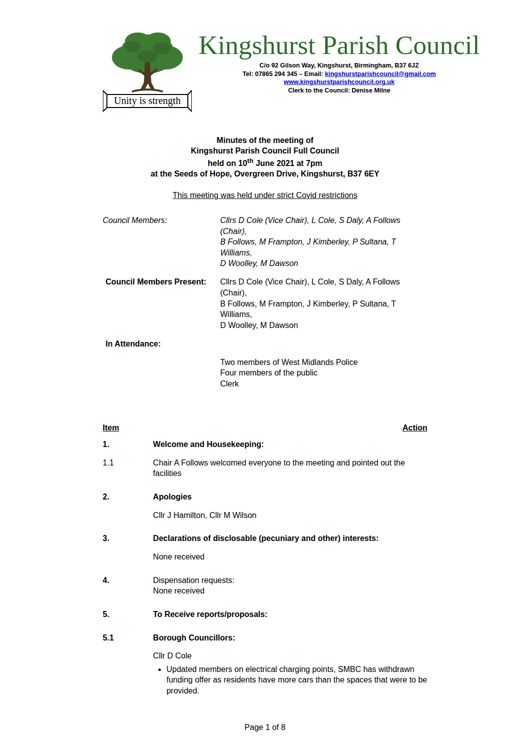Unity is strength
Kingshurst Parish Council
C/o 92 Gilson Way, Kingshurst, Birmingham, B37 6JZ
Tel: 07865 294 345 – Email: kingshurstparishcouncil@gmail.com
www.kingshurstparishcouncil.org.uk
Clerk to the Council: Denise Milne
Minutes of the meeting of
Kingshurst Parish Council Full Council
held on 10th June 2021 at 7pm
at the Seeds of Hope, Overgreen Drive, Kingshurst, B37 6EY
This meeting was held under strict Covid restrictions
| Council Members: | Cllrs D Cole (Vice Chair), L Cole, S Daly, A Follows (Chair), B Follows, M Frampton, J Kimberley, P Sultana, T Williams, D Woolley, M Dawson |
| Council Members Present: | Cllrs D Cole (Vice Chair), L Cole, S Daly, A Follows (Chair), B Follows, M Frampton, J Kimberley, P Sultana, T Williams, D Woolley, M Dawson |
| In Attendance: | |
| | Two members of West Midlands Police Four members of the public Clerk |
Item Action
1.
Welcome and Housekeeping:
1.1
Chair A Follows welcomed everyone to the meeting and pointed out the facilities
2.
Apologies
Cllr J Hamilton, Cllr M Wilson
3.
Declarations of disclosable (pecuniary and other) interests:
None received
4.
Dispensation requests:
None received
5.
To Receive reports/proposals:
5.1
Borough Councillors:
Cllr D Cole
Updated members on electrical charging points, SMBC has withdrawn funding offer as residents have more cars than the spaces that were to be provided.
Page 1 of 8